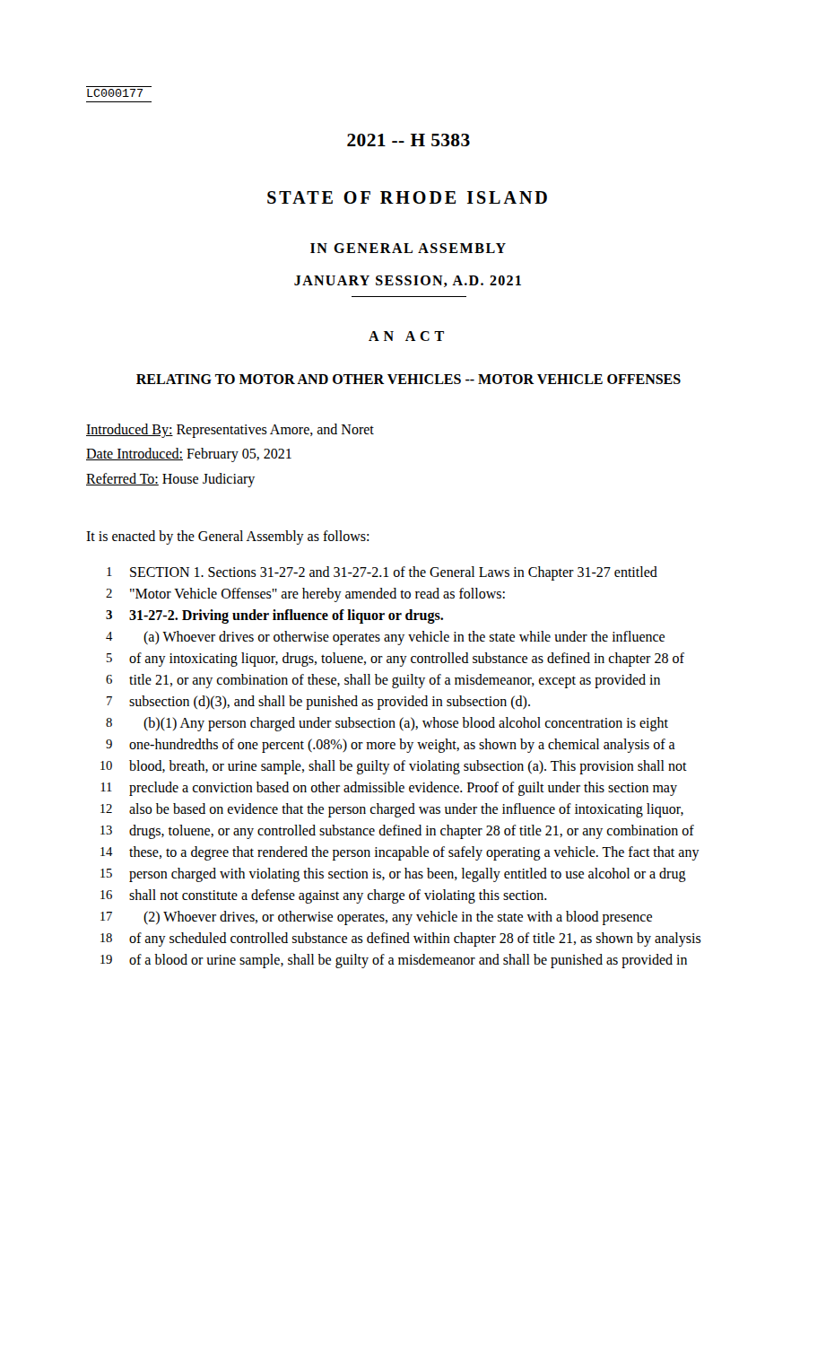LC000177
2021 -- H 5383
STATE OF RHODE ISLAND
IN GENERAL ASSEMBLY
JANUARY SESSION, A.D. 2021
AN ACT
RELATING TO MOTOR AND OTHER VEHICLES -- MOTOR VEHICLE OFFENSES
Introduced By: Representatives Amore, and Noret
Date Introduced: February 05, 2021
Referred To: House Judiciary
It is enacted by the General Assembly as follows:
SECTION 1. Sections 31-27-2 and 31-27-2.1 of the General Laws in Chapter 31-27 entitled
"Motor Vehicle Offenses" are hereby amended to read as follows:
31-27-2. Driving under influence of liquor or drugs.
(a) Whoever drives or otherwise operates any vehicle in the state while under the influence
of any intoxicating liquor, drugs, toluene, or any controlled substance as defined in chapter 28 of
title 21, or any combination of these, shall be guilty of a misdemeanor, except as provided in
subsection (d)(3), and shall be punished as provided in subsection (d).
(b)(1) Any person charged under subsection (a), whose blood alcohol concentration is eight
one-hundredths of one percent (.08%) or more by weight, as shown by a chemical analysis of a
blood, breath, or urine sample, shall be guilty of violating subsection (a). This provision shall not
preclude a conviction based on other admissible evidence. Proof of guilt under this section may
also be based on evidence that the person charged was under the influence of intoxicating liquor,
drugs, toluene, or any controlled substance defined in chapter 28 of title 21, or any combination of
these, to a degree that rendered the person incapable of safely operating a vehicle. The fact that any
person charged with violating this section is, or has been, legally entitled to use alcohol or a drug
shall not constitute a defense against any charge of violating this section.
(2) Whoever drives, or otherwise operates, any vehicle in the state with a blood presence
of any scheduled controlled substance as defined within chapter 28 of title 21, as shown by analysis
of a blood or urine sample, shall be guilty of a misdemeanor and shall be punished as provided in